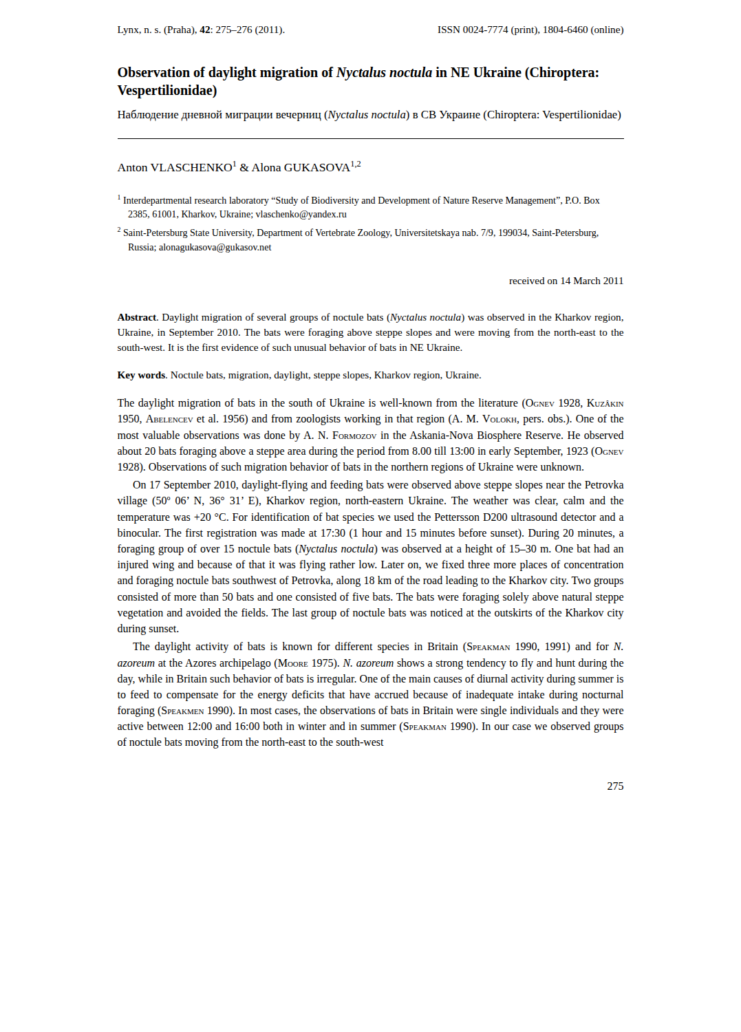Lynx, n. s. (Praha), 42: 275–276 (2011). ISSN 0024-7774 (print), 1804-6460 (online)
Observation of daylight migration of Nyctalus noctula in NE Ukraine (Chiroptera: Vespertilionidae)
Наблюдение дневной миграции вечерниц (Nyctalus noctula) в СВ Украине (Chiroptera: Vespertilionidae)
Anton VLASCHENKO1 & Alona GUKASOVA1,2
1 Interdepartmental research laboratory “Study of Biodiversity and Development of Nature Reserve Management”, P.O. Box 2385, 61001, Kharkov, Ukraine; vlaschenko@yandex.ru
2 Saint-Petersburg State University, Department of Vertebrate Zoology, Universitetskaya nab. 7/9, 199034, Saint-Petersburg, Russia; alonagukasova@gukasov.net
received on 14 March 2011
Abstract. Daylight migration of several groups of noctule bats (Nyctalus noctula) was observed in the Kharkov region, Ukraine, in September 2010. The bats were foraging above steppe slopes and were moving from the north-east to the south-west. It is the first evidence of such unusual behavior of bats in NE Ukraine.
Key words. Noctule bats, migration, daylight, steppe slopes, Kharkov region, Ukraine.
The daylight migration of bats in the south of Ukraine is well-known from the literature (Ognev 1928, Kuzâkin 1950, Abelencev et al. 1956) and from zoologists working in that region (A. M. Volokh, pers. obs.). One of the most valuable observations was done by A. N. Formozov in the Askania-Nova Biosphere Reserve. He observed about 20 bats foraging above a steppe area during the period from 8.00 till 13:00 in early September, 1923 (Ognev 1928). Observations of such migration behavior of bats in the northern regions of Ukraine were unknown.
On 17 September 2010, daylight-flying and feeding bats were observed above steppe slopes near the Petrovka village (50º 06’ N, 36° 31’ E), Kharkov region, north-eastern Ukraine. The weather was clear, calm and the temperature was +20 °C. For identification of bat species we used the Pettersson D200 ultrasound detector and a binocular. The first registration was made at 17:30 (1 hour and 15 minutes before sunset). During 20 minutes, a foraging group of over 15 noctule bats (Nyctalus noctula) was observed at a height of 15–30 m. One bat had an injured wing and because of that it was flying rather low. Later on, we fixed three more places of concentration and foraging noctule bats southwest of Petrovka, along 18 km of the road leading to the Kharkov city. Two groups consisted of more than 50 bats and one consisted of five bats. The bats were foraging solely above natural steppe vegetation and avoided the fields. The last group of noctule bats was noticed at the outskirts of the Kharkov city during sunset.
The daylight activity of bats is known for different species in Britain (Speakman 1990, 1991) and for N. azoreum at the Azores archipelago (Moore 1975). N. azoreum shows a strong tendency to fly and hunt during the day, while in Britain such behavior of bats is irregular. One of the main causes of diurnal activity during summer is to feed to compensate for the energy deficits that have accrued because of inadequate intake during nocturnal foraging (Speakmen 1990). In most cases, the observations of bats in Britain were single individuals and they were active between 12:00 and 16:00 both in winter and in summer (Speakman 1990). In our case we observed groups of noctule bats moving from the north-east to the south-west
275